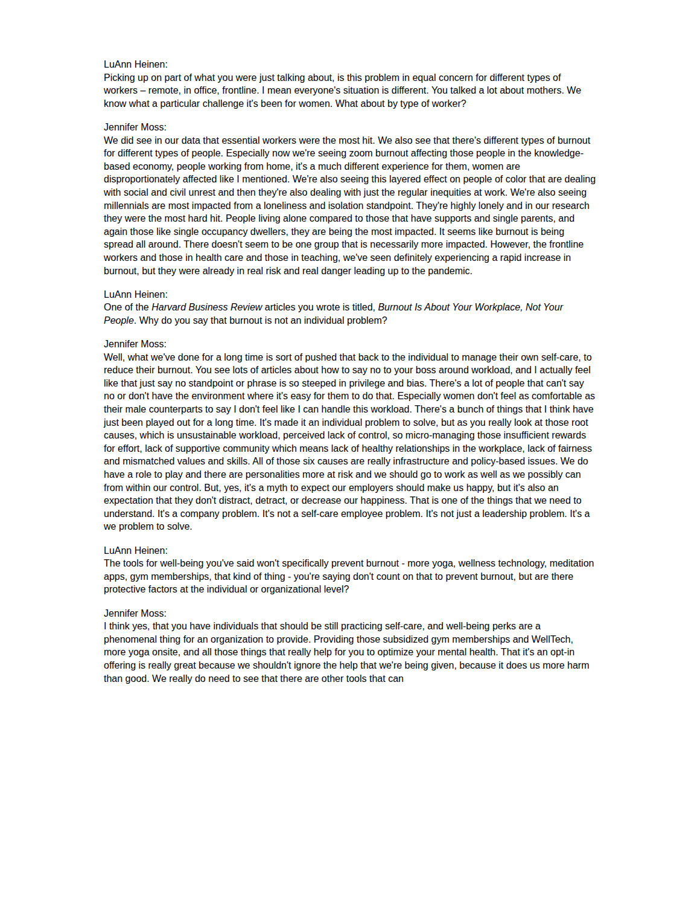LuAnn Heinen:
Picking up on part of what you were just talking about, is this problem in equal concern for different types of workers – remote, in office, frontline. I mean everyone's situation is different. You talked a lot about mothers. We know what a particular challenge it's been for women. What about by type of worker?
Jennifer Moss:
We did see in our data that essential workers were the most hit. We also see that there's different types of burnout for different types of people. Especially now we're seeing zoom burnout affecting those people in the knowledge-based economy, people working from home, it's a much different experience for them, women are disproportionately affected like I mentioned. We're also seeing this layered effect on people of color that are dealing with social and civil unrest and then they're also dealing with just the regular inequities at work. We're also seeing millennials are most impacted from a loneliness and isolation standpoint. They're highly lonely and in our research they were the most hard hit. People living alone compared to those that have supports and single parents, and again those like single occupancy dwellers, they are being the most impacted. It seems like burnout is being spread all around. There doesn't seem to be one group that is necessarily more impacted. However, the frontline workers and those in health care and those in teaching, we've seen definitely experiencing a rapid increase in burnout, but they were already in real risk and real danger leading up to the pandemic.
LuAnn Heinen:
One of the Harvard Business Review articles you wrote is titled, Burnout Is About Your Workplace, Not Your People. Why do you say that burnout is not an individual problem?
Jennifer Moss:
Well, what we've done for a long time is sort of pushed that back to the individual to manage their own self-care, to reduce their burnout. You see lots of articles about how to say no to your boss around workload, and I actually feel like that just say no standpoint or phrase is so steeped in privilege and bias. There's a lot of people that can't say no or don't have the environment where it's easy for them to do that. Especially women don't feel as comfortable as their male counterparts to say I don't feel like I can handle this workload. There's a bunch of things that I think have just been played out for a long time. It's made it an individual problem to solve, but as you really look at those root causes, which is unsustainable workload, perceived lack of control, so micro-managing those insufficient rewards for effort, lack of supportive community which means lack of healthy relationships in the workplace, lack of fairness and mismatched values and skills. All of those six causes are really infrastructure and policy-based issues. We do have a role to play and there are personalities more at risk and we should go to work as well as we possibly can from within our control. But, yes, it's a myth to expect our employers should make us happy, but it's also an expectation that they don't distract, detract, or decrease our happiness. That is one of the things that we need to understand. It's a company problem. It's not a self-care employee problem. It's not just a leadership problem. It's a we problem to solve.
LuAnn Heinen:
The tools for well-being you've said won't specifically prevent burnout - more yoga, wellness technology, meditation apps, gym memberships, that kind of thing - you're saying don't count on that to prevent burnout, but are there protective factors at the individual or organizational level?
Jennifer Moss:
I think yes, that you have individuals that should be still practicing self-care, and well-being perks are a phenomenal thing for an organization to provide. Providing those subsidized gym memberships and WellTech, more yoga onsite, and all those things that really help for you to optimize your mental health. That it's an opt-in offering is really great because we shouldn't ignore the help that we're being given, because it does us more harm than good. We really do need to see that there are other tools that can